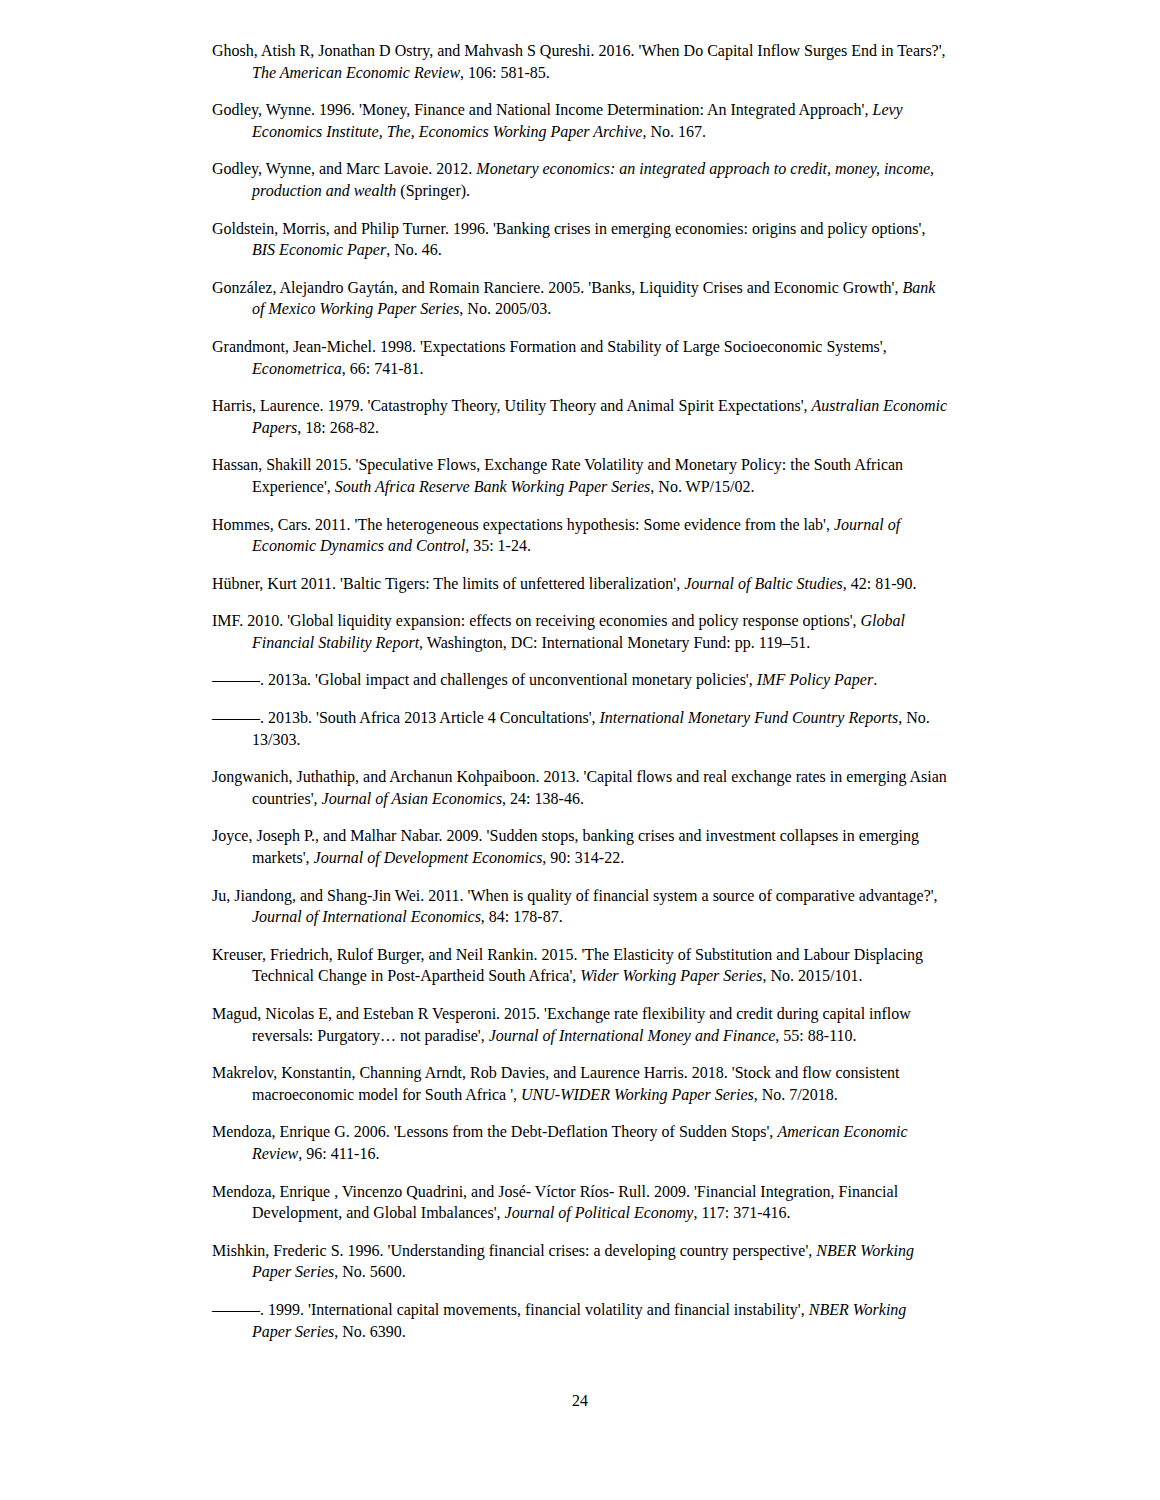Ghosh, Atish R, Jonathan D Ostry, and Mahvash S Qureshi. 2016. 'When Do Capital Inflow Surges End in Tears?', The American Economic Review, 106: 581-85.
Godley, Wynne. 1996. 'Money, Finance and National Income Determination: An Integrated Approach', Levy Economics Institute, The, Economics Working Paper Archive, No. 167.
Godley, Wynne, and Marc Lavoie. 2012. Monetary economics: an integrated approach to credit, money, income, production and wealth (Springer).
Goldstein, Morris, and Philip Turner. 1996. 'Banking crises in emerging economies: origins and policy options', BIS Economic Paper, No. 46.
González, Alejandro Gaytán, and Romain Ranciere. 2005. 'Banks, Liquidity Crises and Economic Growth', Bank of Mexico Working Paper Series, No. 2005/03.
Grandmont, Jean-Michel. 1998. 'Expectations Formation and Stability of Large Socioeconomic Systems', Econometrica, 66: 741-81.
Harris, Laurence. 1979. 'Catastrophy Theory, Utility Theory and Animal Spirit Expectations', Australian Economic Papers, 18: 268-82.
Hassan, Shakill 2015. 'Speculative Flows, Exchange Rate Volatility and Monetary Policy: the South African Experience', South Africa Reserve Bank Working Paper Series, No. WP/15/02.
Hommes, Cars. 2011. 'The heterogeneous expectations hypothesis: Some evidence from the lab', Journal of Economic Dynamics and Control, 35: 1-24.
Hübner, Kurt 2011. 'Baltic Tigers: The limits of unfettered liberalization', Journal of Baltic Studies, 42: 81-90.
IMF. 2010. 'Global liquidity expansion: effects on receiving economies and policy response options', Global Financial Stability Report, Washington, DC: International Monetary Fund: pp. 119–51.
———. 2013a. 'Global impact and challenges of unconventional monetary policies', IMF Policy Paper.
———. 2013b. 'South Africa 2013 Article 4 Concultations', International Monetary Fund Country Reports, No. 13/303.
Jongwanich, Juthathip, and Archanun Kohpaiboon. 2013. 'Capital flows and real exchange rates in emerging Asian countries', Journal of Asian Economics, 24: 138-46.
Joyce, Joseph P., and Malhar Nabar. 2009. 'Sudden stops, banking crises and investment collapses in emerging markets', Journal of Development Economics, 90: 314-22.
Ju, Jiandong, and Shang-Jin Wei. 2011. 'When is quality of financial system a source of comparative advantage?', Journal of International Economics, 84: 178-87.
Kreuser, Friedrich, Rulof Burger, and Neil Rankin. 2015. 'The Elasticity of Substitution and Labour Displacing Technical Change in Post-Apartheid South Africa', Wider Working Paper Series, No. 2015/101.
Magud, Nicolas E, and Esteban R Vesperoni. 2015. 'Exchange rate flexibility and credit during capital inflow reversals: Purgatory… not paradise', Journal of International Money and Finance, 55: 88-110.
Makrelov, Konstantin, Channing Arndt, Rob Davies, and Laurence Harris. 2018. 'Stock and flow consistent macroeconomic model for South Africa ', UNU-WIDER Working Paper Series, No. 7/2018.
Mendoza, Enrique G. 2006. 'Lessons from the Debt-Deflation Theory of Sudden Stops', American Economic Review, 96: 411-16.
Mendoza, Enrique , Vincenzo Quadrini, and José‐ Víctor Ríos‐ Rull. 2009. 'Financial Integration, Financial Development, and Global Imbalances', Journal of Political Economy, 117: 371-416.
Mishkin, Frederic S. 1996. 'Understanding financial crises: a developing country perspective', NBER Working Paper Series, No. 5600.
———. 1999. 'International capital movements, financial volatility and financial instability', NBER Working Paper Series, No. 6390.
24